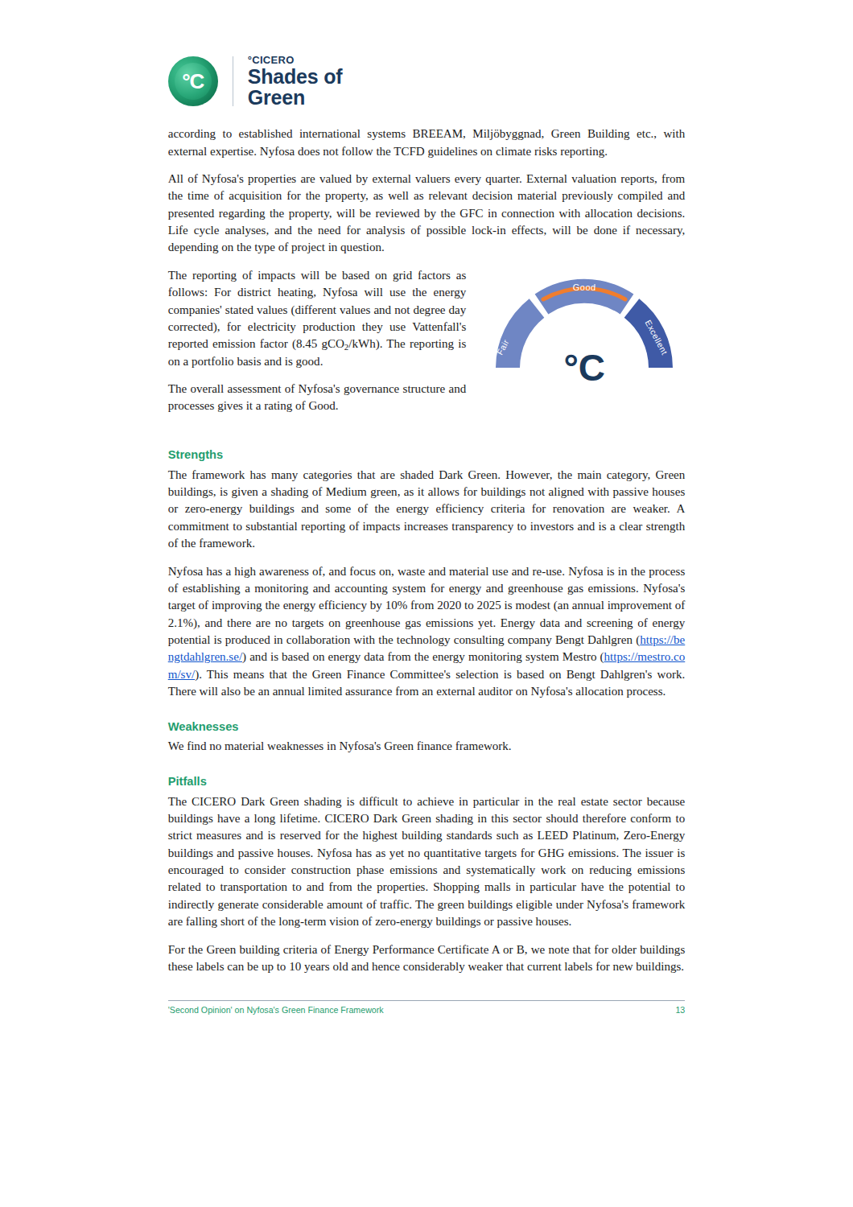°C
°CICERO
Shades of
Green
according to established international systems BREEAM, Miljöbyggnad, Green Building etc., with external expertise. Nyfosa does not follow the TCFD guidelines on climate risks reporting.
All of Nyfosa's properties are valued by external valuers every quarter. External valuation reports, from the time of acquisition for the property, as well as relevant decision material previously compiled and presented regarding the property, will be reviewed by the GFC in connection with allocation decisions. Life cycle analyses, and the need for analysis of possible lock-in effects, will be done if necessary, depending on the type of project in question.
Fair
Good
Excellent
°C
The reporting of impacts will be based on grid factors as follows: For district heating, Nyfosa will use the energy companies' stated values (different values and not degree day corrected), for electricity production they use Vattenfall's reported emission factor (8.45 gCO2/kWh). The reporting is on a portfolio basis and is good.
The overall assessment of Nyfosa's governance structure and processes gives it a rating of Good.
Strengths
The framework has many categories that are shaded Dark Green. However, the main category, Green buildings, is given a shading of Medium green, as it allows for buildings not aligned with passive houses or zero-energy buildings and some of the energy efficiency criteria for renovation are weaker. A commitment to substantial reporting of impacts increases transparency to investors and is a clear strength of the framework.
Nyfosa has a high awareness of, and focus on, waste and material use and re-use. Nyfosa is in the process of establishing a monitoring and accounting system for energy and greenhouse gas emissions. Nyfosa's target of improving the energy efficiency by 10% from 2020 to 2025 is modest (an annual improvement of 2.1%), and there are no targets on greenhouse gas emissions yet. Energy data and screening of energy potential is produced in collaboration with the technology consulting company Bengt Dahlgren (https://bengtdahlgren.se/) and is based on energy data from the energy monitoring system Mestro (https://mestro.com/sv/). This means that the Green Finance Committee's selection is based on Bengt Dahlgren's work. There will also be an annual limited assurance from an external auditor on Nyfosa's allocation process.
Weaknesses
We find no material weaknesses in Nyfosa's Green finance framework.
Pitfalls
The CICERO Dark Green shading is difficult to achieve in particular in the real estate sector because buildings have a long lifetime. CICERO Dark Green shading in this sector should therefore conform to strict measures and is reserved for the highest building standards such as LEED Platinum, Zero-Energy buildings and passive houses. Nyfosa has as yet no quantitative targets for GHG emissions. The issuer is encouraged to consider construction phase emissions and systematically work on reducing emissions related to transportation to and from the properties. Shopping malls in particular have the potential to indirectly generate considerable amount of traffic. The green buildings eligible under Nyfosa's framework are falling short of the long-term vision of zero-energy buildings or passive houses.
For the Green building criteria of Energy Performance Certificate A or B, we note that for older buildings these labels can be up to 10 years old and hence considerably weaker that current labels for new buildings.
'Second Opinion' on Nyfosa's Green Finance Framework
13